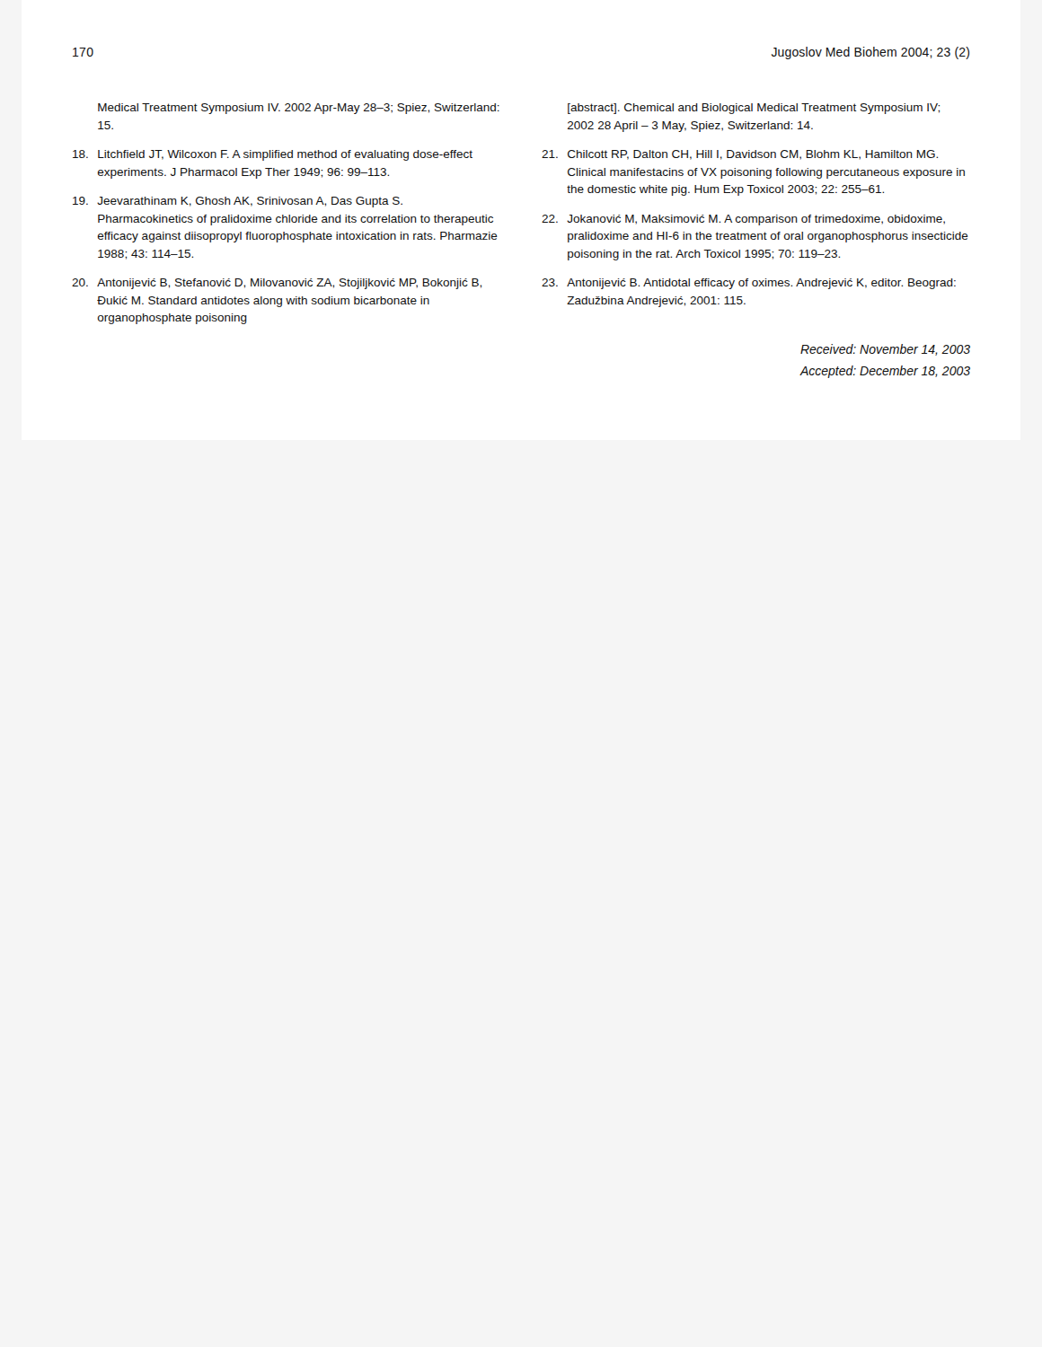170 Jugoslov Med Biohem 2004; 23 (2)
Medical Treatment Symposium IV. 2002 Apr-May 28–3; Spiez, Switzerland: 15.
18. Litchfield JT, Wilcoxon F. A simplified method of evaluating dose-effect experiments. J Pharmacol Exp Ther 1949; 96: 99–113.
19. Jeevarathinam K, Ghosh AK, Srinivosan A, Das Gupta S. Pharmacokinetics of pralidoxime chloride and its correlation to therapeutic efficacy against diisopropyl fluorophosphate intoxication in rats. Pharmazie 1988; 43: 114–15.
20. Antonijević B, Stefanović D, Milovanović ZA, Stojiljković MP, Bokonjić B, Đukić M. Standard antidotes along with sodium bicarbonate in organophosphate poisoning
[abstract]. Chemical and Biological Medical Treatment Symposium IV; 2002 28 April – 3 May, Spiez, Switzerland: 14.
21. Chilcott RP, Dalton CH, Hill I, Davidson CM, Blohm KL, Hamilton MG. Clinical manifestacins of VX poisoning following percutaneous exposure in the domestic white pig. Hum Exp Toxicol 2003; 22: 255–61.
22. Jokanović M, Maksimović M. A comparison of trimedoxime, obidoxime, pralidoxime and HI-6 in the treatment of oral organophosphorus insecticide poisoning in the rat. Arch Toxicol 1995; 70: 119–23.
23. Antonijević B. Antidotal efficacy of oximes. Andrejević K, editor. Beograd: Zadužbina Andrejević, 2001: 115.
Received: November 14, 2003
Accepted: December 18, 2003